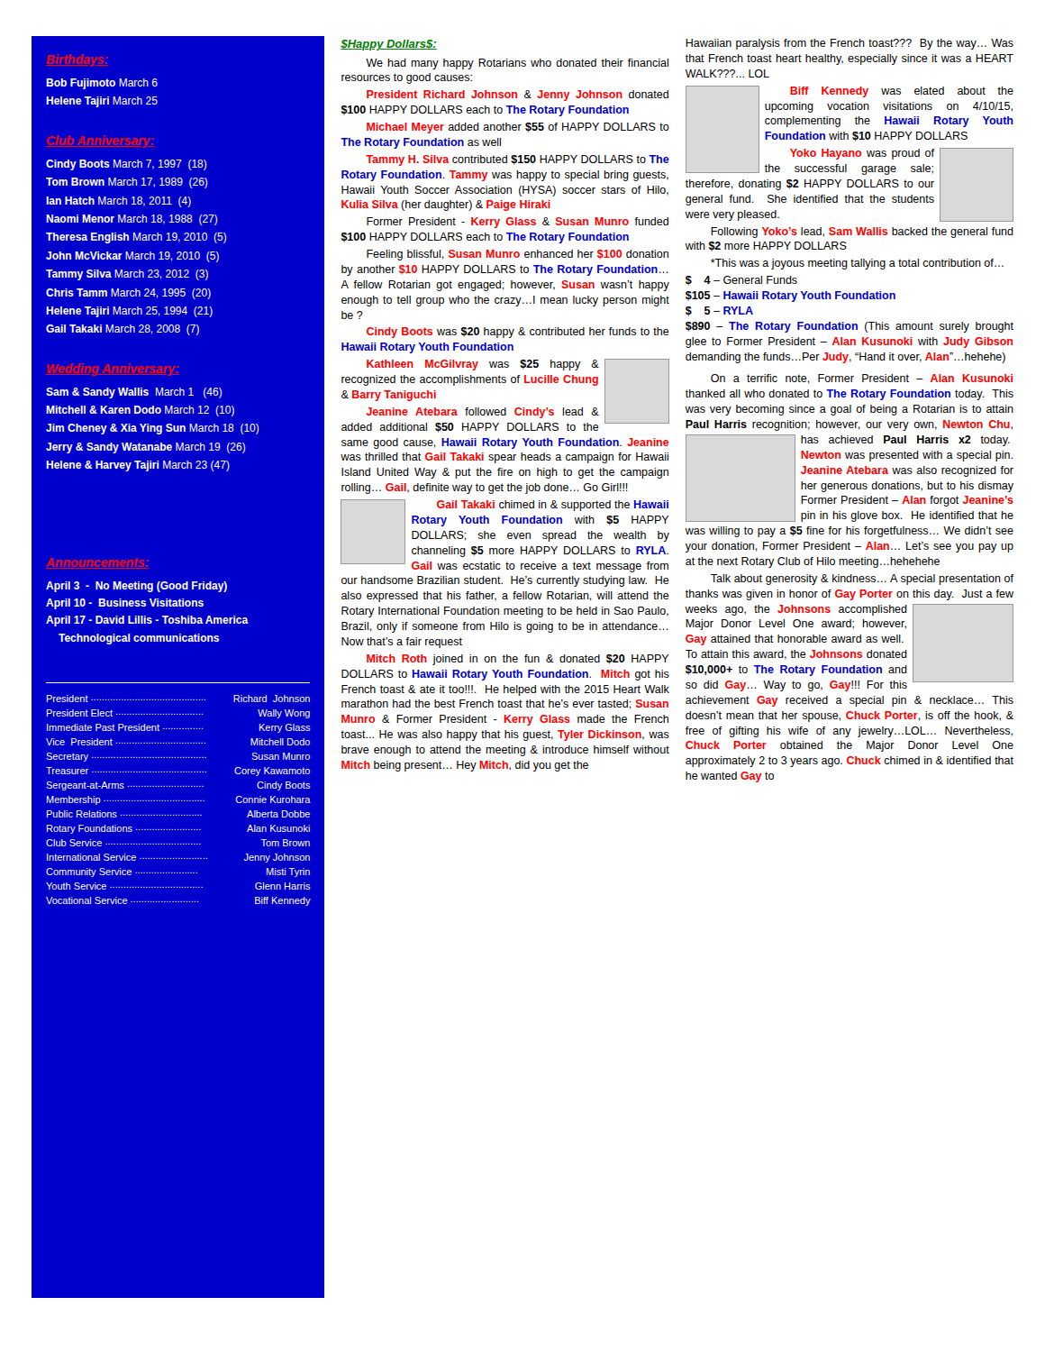Birthdays:
Bob Fujimoto March 6
Helene Tajiri March 25
Club Anniversary:
Cindy Boots March 7, 1997 (18)
Tom Brown March 17, 1989 (26)
Ian Hatch March 18, 2011 (4)
Naomi Menor March 18, 1988 (27)
Theresa English March 19, 2010 (5)
John McVickar March 19, 2010 (5)
Tammy Silva March 23, 2012 (3)
Chris Tamm March 24, 1995 (20)
Helene Tajiri March 25, 1994 (21)
Gail Takaki March 28, 2008 (7)
Wedding Anniversary:
Sam & Sandy Wallis March 1 (46)
Mitchell & Karen Dodo March 12 (10)
Jim Cheney & Xia Ying Sun March 18 (10)
Jerry & Sandy Watanabe March 19 (26)
Helene & Harvey Tajiri March 23 (47)
Announcements:
April 3 - No Meeting (Good Friday)
April 10 - Business Visitations
April 17 - David Lillis - Toshiba America
Technological communications
| President .......................................... | Richard Johnson |
| President Elect ................................ | Wally Wong |
| Immediate Past President ............... | Kerry Glass |
| Vice President ................................. | Mitchell Dodo |
| Secretary .......................................... | Susan Munro |
| Treasurer .......................................... | Corey Kawamoto |
| Sergeant-at-Arms ............................ | Cindy Boots |
| Membership ..................................... | Connie Kurohara |
| Public Relations .............................. | Alberta Dobbe |
| Rotary Foundations ........................ | Alan Kusunoki |
| Club Service ................................... | Tom Brown |
| International Service ......................... | Jenny Johnson |
| Community Service ....................... | Misti Tyrin |
| Youth Service .................................. | Glenn Harris |
| Vocational Service ......................... | Biff Kennedy |
$Happy Dollars$:
We had many happy Rotarians who donated their financial resources to good causes:
President Richard Johnson & Jenny Johnson donated $100 HAPPY DOLLARS each to The Rotary Foundation
Michael Meyer added another $55 of HAPPY DOLLARS to The Rotary Foundation as well
Tammy H. Silva contributed $150 HAPPY DOLLARS to The Rotary Foundation. Tammy was happy to special bring guests, Hawaii Youth Soccer Association (HYSA) soccer stars of Hilo, Kulia Silva (her daughter) & Paige Hiraki
Former President - Kerry Glass & Susan Munro funded $100 HAPPY DOLLARS each to The Rotary Foundation
Feeling blissful, Susan Munro enhanced her $100 donation by another $10 HAPPY DOLLARS to The Rotary Foundation…A fellow Rotarian got engaged; however, Susan wasn’t happy enough to tell group who the crazy…I mean lucky person might be ?
Cindy Boots was $20 happy & contributed her funds to the Hawaii Rotary Youth Foundation
Kathleen McGilvray was $25 happy & recognized the accomplishments of Lucille Chung & Barry Taniguchi
Jeanine Atebara followed Cindy’s lead & added additional $50 HAPPY DOLLARS to the same good cause, Hawaii Rotary Youth Foundation. Jeanine was thrilled that Gail Takaki spear heads a campaign for Hawaii Island United Way & put the fire on high to get the campaign rolling… Gail, definite way to get the job done… Go Girl!!!
Gail Takaki chimed in & supported the Hawaii Rotary Youth Foundation with $5 HAPPY DOLLARS; she even spread the wealth by channeling $5 more HAPPY DOLLARS to RYLA. Gail was ecstatic to receive a text message from our handsome Brazilian student. He’s currently studying law. He also expressed that his father, a fellow Rotarian, will attend the Rotary International Foundation meeting to be held in Sao Paulo, Brazil, only if someone from Hilo is going to be in attendance… Now that’s a fair request
Mitch Roth joined in on the fun & donated $20 HAPPY DOLLARS to Hawaii Rotary Youth Foundation. Mitch got his French toast & ate it too!!!. He helped with the 2015 Heart Walk marathon had the best French toast that he’s ever tasted; Susan Munro & Former President - Kerry Glass made the French toast... He was also happy that his guest, Tyler Dickinson, was brave enough to attend the meeting & introduce himself without Mitch being present… Hey Mitch, did you get the
Hawaiian paralysis from the French toast??? By the way… Was that French toast heart healthy, especially since it was a HEART WALK???... LOL
Biff Kennedy was elated about the upcoming vocation visitations on 4/10/15, complementing the Hawaii Rotary Youth Foundation with $10 HAPPY DOLLARS
Yoko Hayano was proud of the successful garage sale; therefore, donating $2 HAPPY DOLLARS to our general fund. She identified that the students were very pleased.
Following Yoko’s lead, Sam Wallis backed the general fund with $2 more HAPPY DOLLARS
*This was a joyous meeting tallying a total contribution of…
$ 4 – General Funds
$105 – Hawaii Rotary Youth Foundation
$ 5 – RYLA
$890 – The Rotary Foundation (This amount surely brought glee to Former President – Alan Kusunoki with Judy Gibson demanding the funds…Per Judy, “Hand it over, Alan”…hehehe)
On a terrific note, Former President – Alan Kusunoki thanked all who donated to The Rotary Foundation today. This was very becoming since a goal of being a Rotarian is to attain Paul Harris recognition; however, our very own, Newton Chu, has achieved Paul Harris x2 today. Newton was presented with a special pin. Jeanine Atebara was also recognized for her generous donations, but to his dismay Former President – Alan forgot Jeanine’s pin in his glove box. He identified that he was willing to pay a $5 fine for his forgetfulness… We didn’t see your donation, Former President – Alan… Let’s see you pay up at the next Rotary Club of Hilo meeting…hehehehe
Talk about generosity & kindness… A special presentation of thanks was given in honor of Gay Porter on this day. Just a few weeks ago, the Johnsons accomplished Major Donor Level One award; however, Gay attained that honorable award as well. To attain this award, the Johnsons donated $10,000+ to The Rotary Foundation and so did Gay… Way to go, Gay!!! For this achievement Gay received a special pin & necklace… This doesn’t mean that her spouse, Chuck Porter, is off the hook, & free of gifting his wife of any jewelry…LOL… Nevertheless, Chuck Porter obtained the Major Donor Level One approximately 2 to 3 years ago. Chuck chimed in & identified that he wanted Gay to